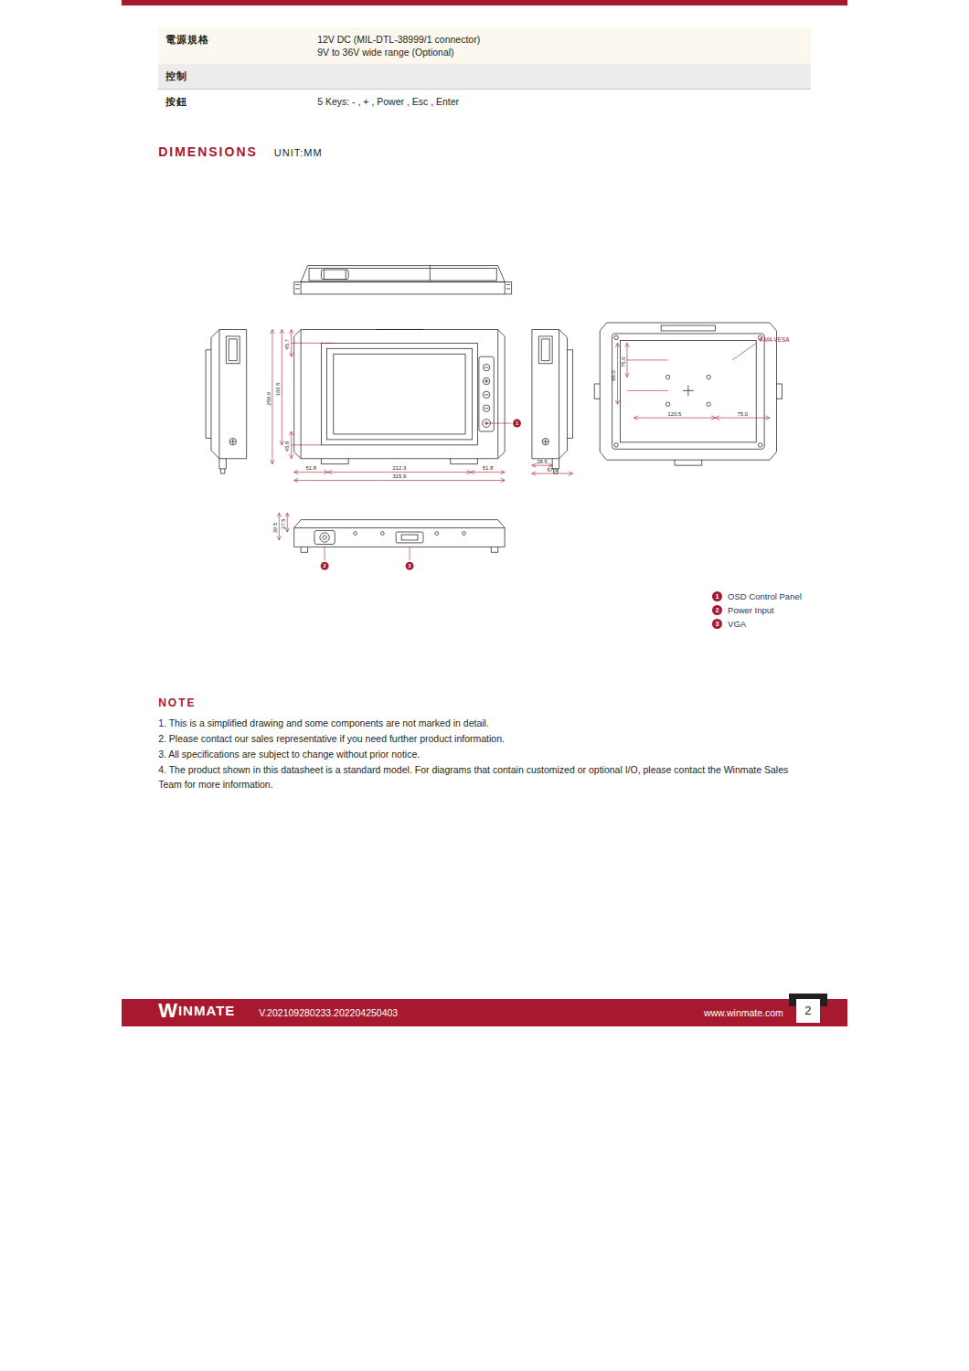| 電源規格 | 12V DC (MIL-DTL-38999/1 connector) 9V to 36V wide range (Optional) |
| 控制 | |
| 按鈕 | 5 Keys: - , + , Power , Esc , Enter |
DIMENSIONS
UNIT:MM
45.7 169.5 250.9 45.8 51.8 212.3 51.8 315.9 28.5 67.0 75.0 88.0 120.5 75.0 27.5 39.5 4-M4-VESA 1 2 3
1 OSD Control Panel
2 Power Input
3 VGA
NOTE
1. This is a simplified drawing and some components are not marked in detail.
2. Please contact our sales representative if you need further product information.
3. All specifications are subject to change without prior notice.
4. The product shown in this datasheet is a standard model. For diagrams that contain customized or optional I/O, please contact the Winmate Sales Team for more information.
WINMATE
V.202109280233.202204250403
www.winmate.com
2